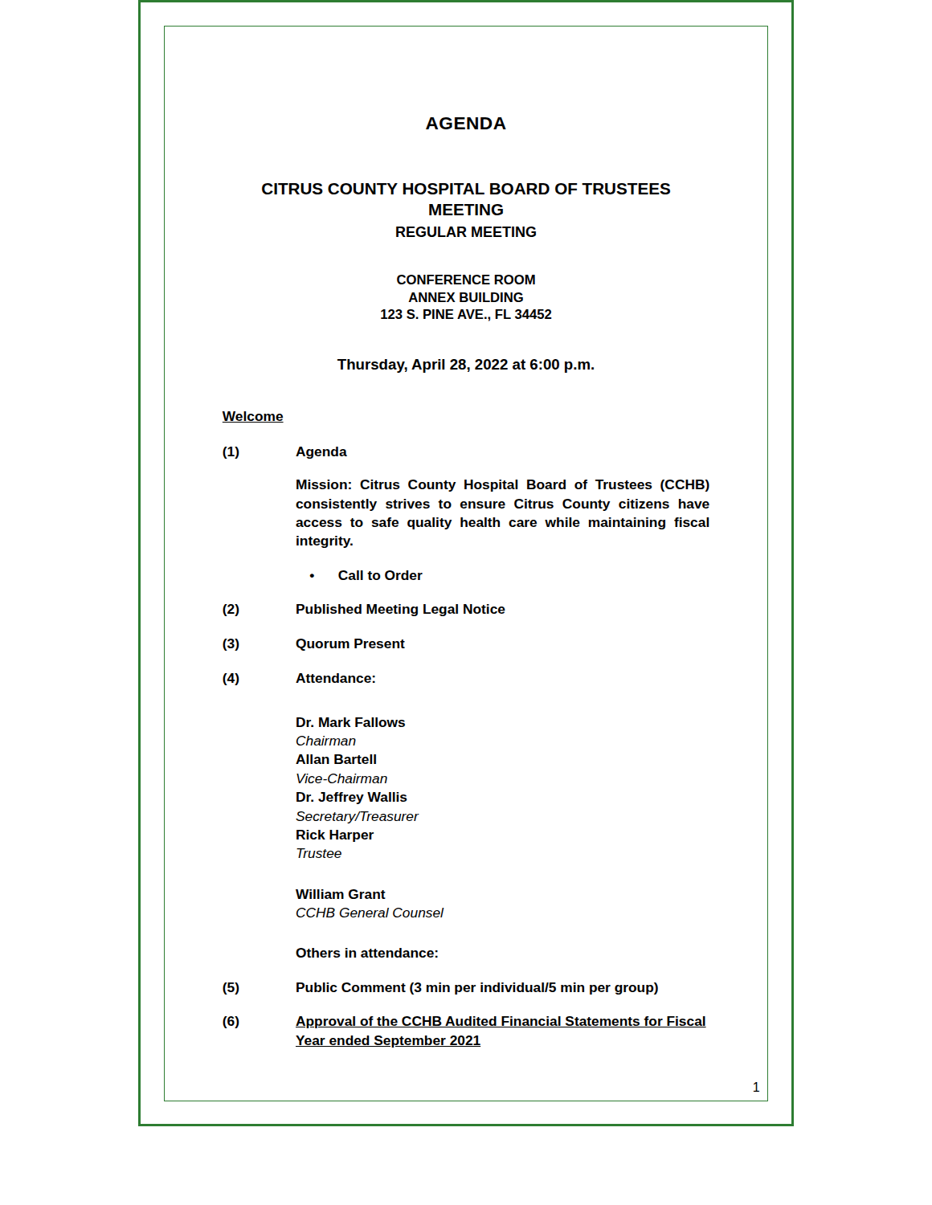AGENDA
CITRUS COUNTY HOSPITAL BOARD OF TRUSTEES MEETING
REGULAR MEETING
CONFERENCE ROOM
ANNEX BUILDING
123 S. PINE AVE., FL 34452
Thursday, April 28, 2022 at 6:00 p.m.
Welcome
| (1) | Agenda Mission: Citrus County Hospital Board of Trustees (CCHB) consistently strives to ensure Citrus County citizens have access to safe quality health care while maintaining fiscal integrity. Call to Order |
| (2) | Published Meeting Legal Notice |
| (3) | Quorum Present |
| (4) | Attendance: Dr. Mark Fallows Chairman Allan Bartell Vice-Chairman Dr. Jeffrey Wallis Secretary/Treasurer Rick Harper Trustee William Grant CCHB General Counsel Others in attendance: |
| (5) | Public Comment (3 min per individual/5 min per group) |
| (6) | Approval of the CCHB Audited Financial Statements for Fiscal Year ended September 2021 |
1